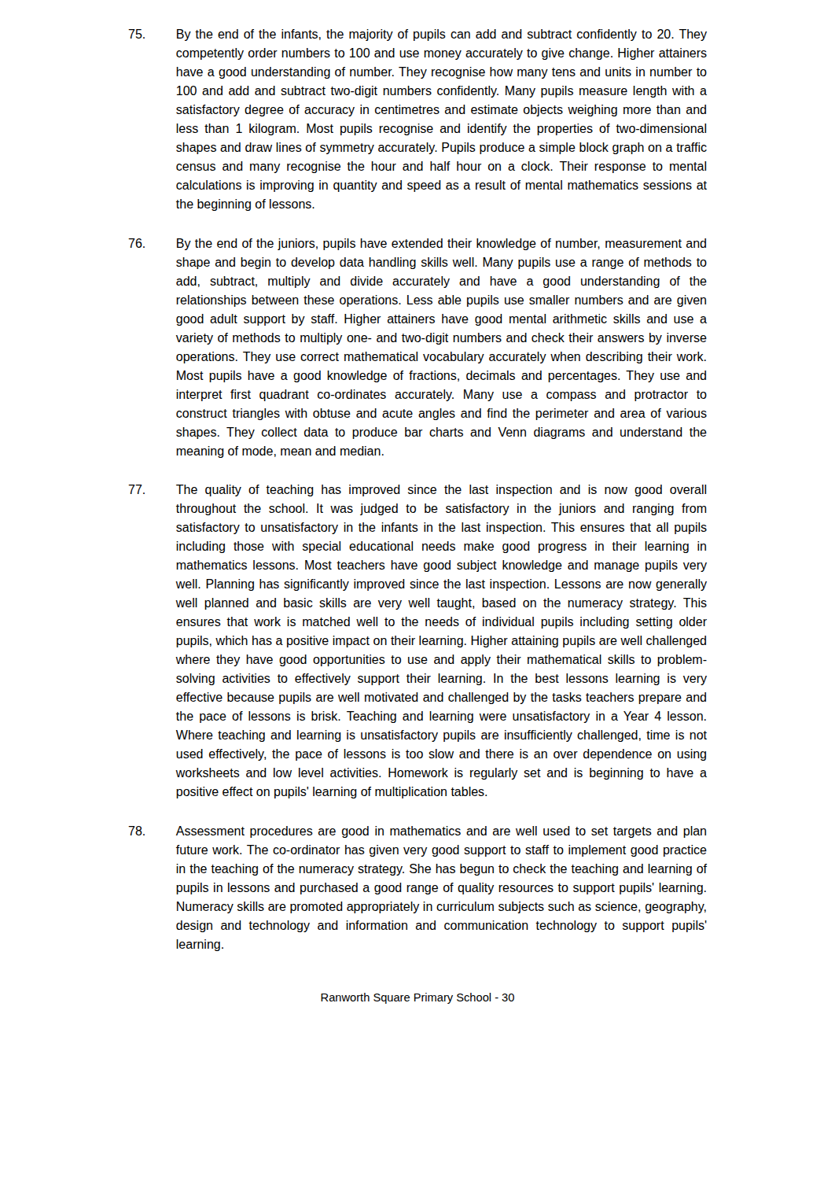75.
By the end of the infants, the majority of pupils can add and subtract confidently to 20. They competently order numbers to 100 and use money accurately to give change. Higher attainers have a good understanding of number. They recognise how many tens and units in number to 100 and add and subtract two-digit numbers confidently. Many pupils measure length with a satisfactory degree of accuracy in centimetres and estimate objects weighing more than and less than 1 kilogram. Most pupils recognise and identify the properties of two-dimensional shapes and draw lines of symmetry accurately. Pupils produce a simple block graph on a traffic census and many recognise the hour and half hour on a clock. Their response to mental calculations is improving in quantity and speed as a result of mental mathematics sessions at the beginning of lessons.
76.
By the end of the juniors, pupils have extended their knowledge of number, measurement and shape and begin to develop data handling skills well. Many pupils use a range of methods to add, subtract, multiply and divide accurately and have a good understanding of the relationships between these operations. Less able pupils use smaller numbers and are given good adult support by staff. Higher attainers have good mental arithmetic skills and use a variety of methods to multiply one- and two-digit numbers and check their answers by inverse operations. They use correct mathematical vocabulary accurately when describing their work. Most pupils have a good knowledge of fractions, decimals and percentages. They use and interpret first quadrant co-ordinates accurately. Many use a compass and protractor to construct triangles with obtuse and acute angles and find the perimeter and area of various shapes. They collect data to produce bar charts and Venn diagrams and understand the meaning of mode, mean and median.
77.
The quality of teaching has improved since the last inspection and is now good overall throughout the school. It was judged to be satisfactory in the juniors and ranging from satisfactory to unsatisfactory in the infants in the last inspection. This ensures that all pupils including those with special educational needs make good progress in their learning in mathematics lessons. Most teachers have good subject knowledge and manage pupils very well. Planning has significantly improved since the last inspection. Lessons are now generally well planned and basic skills are very well taught, based on the numeracy strategy. This ensures that work is matched well to the needs of individual pupils including setting older pupils, which has a positive impact on their learning. Higher attaining pupils are well challenged where they have good opportunities to use and apply their mathematical skills to problem-solving activities to effectively support their learning. In the best lessons learning is very effective because pupils are well motivated and challenged by the tasks teachers prepare and the pace of lessons is brisk. Teaching and learning were unsatisfactory in a Year 4 lesson. Where teaching and learning is unsatisfactory pupils are insufficiently challenged, time is not used effectively, the pace of lessons is too slow and there is an over dependence on using worksheets and low level activities. Homework is regularly set and is beginning to have a positive effect on pupils' learning of multiplication tables.
78.
Assessment procedures are good in mathematics and are well used to set targets and plan future work. The co-ordinator has given very good support to staff to implement good practice in the teaching of the numeracy strategy. She has begun to check the teaching and learning of pupils in lessons and purchased a good range of quality resources to support pupils' learning. Numeracy skills are promoted appropriately in curriculum subjects such as science, geography, design and technology and information and communication technology to support pupils' learning.
Ranworth Square Primary School - 30